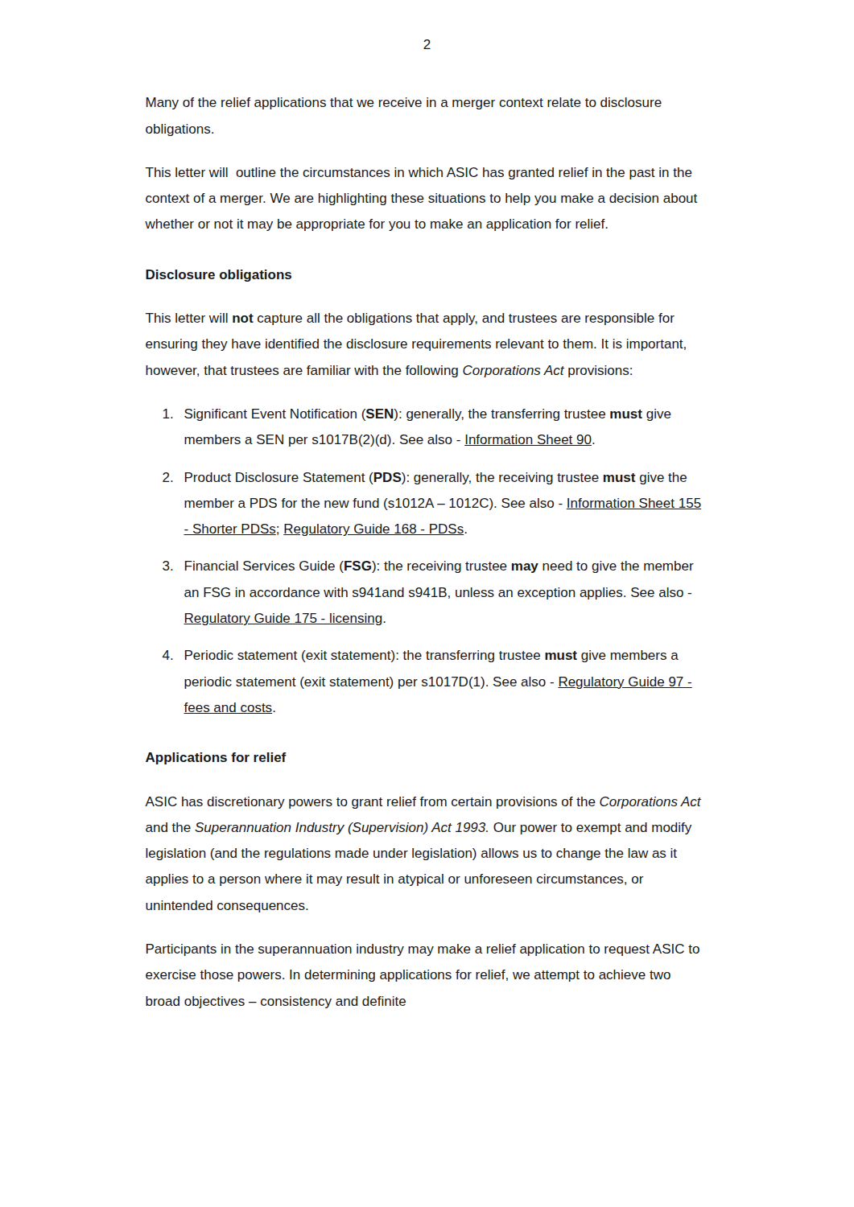2
Many of the relief applications that we receive in a merger context relate to disclosure obligations.
This letter will outline the circumstances in which ASIC has granted relief in the past in the context of a merger. We are highlighting these situations to help you make a decision about whether or not it may be appropriate for you to make an application for relief.
Disclosure obligations
This letter will not capture all the obligations that apply, and trustees are responsible for ensuring they have identified the disclosure requirements relevant to them. It is important, however, that trustees are familiar with the following Corporations Act provisions:
Significant Event Notification (SEN): generally, the transferring trustee must give members a SEN per s1017B(2)(d). See also - Information Sheet 90.
Product Disclosure Statement (PDS): generally, the receiving trustee must give the member a PDS for the new fund (s1012A – 1012C). See also - Information Sheet 155 - Shorter PDSs; Regulatory Guide 168 - PDSs.
Financial Services Guide (FSG): the receiving trustee may need to give the member an FSG in accordance with s941and s941B, unless an exception applies. See also - Regulatory Guide 175 - licensing.
Periodic statement (exit statement): the transferring trustee must give members a periodic statement (exit statement) per s1017D(1). See also - Regulatory Guide 97 - fees and costs.
Applications for relief
ASIC has discretionary powers to grant relief from certain provisions of the Corporations Act and the Superannuation Industry (Supervision) Act 1993. Our power to exempt and modify legislation (and the regulations made under legislation) allows us to change the law as it applies to a person where it may result in atypical or unforeseen circumstances, or unintended consequences.
Participants in the superannuation industry may make a relief application to request ASIC to exercise those powers. In determining applications for relief, we attempt to achieve two broad objectives – consistency and definite